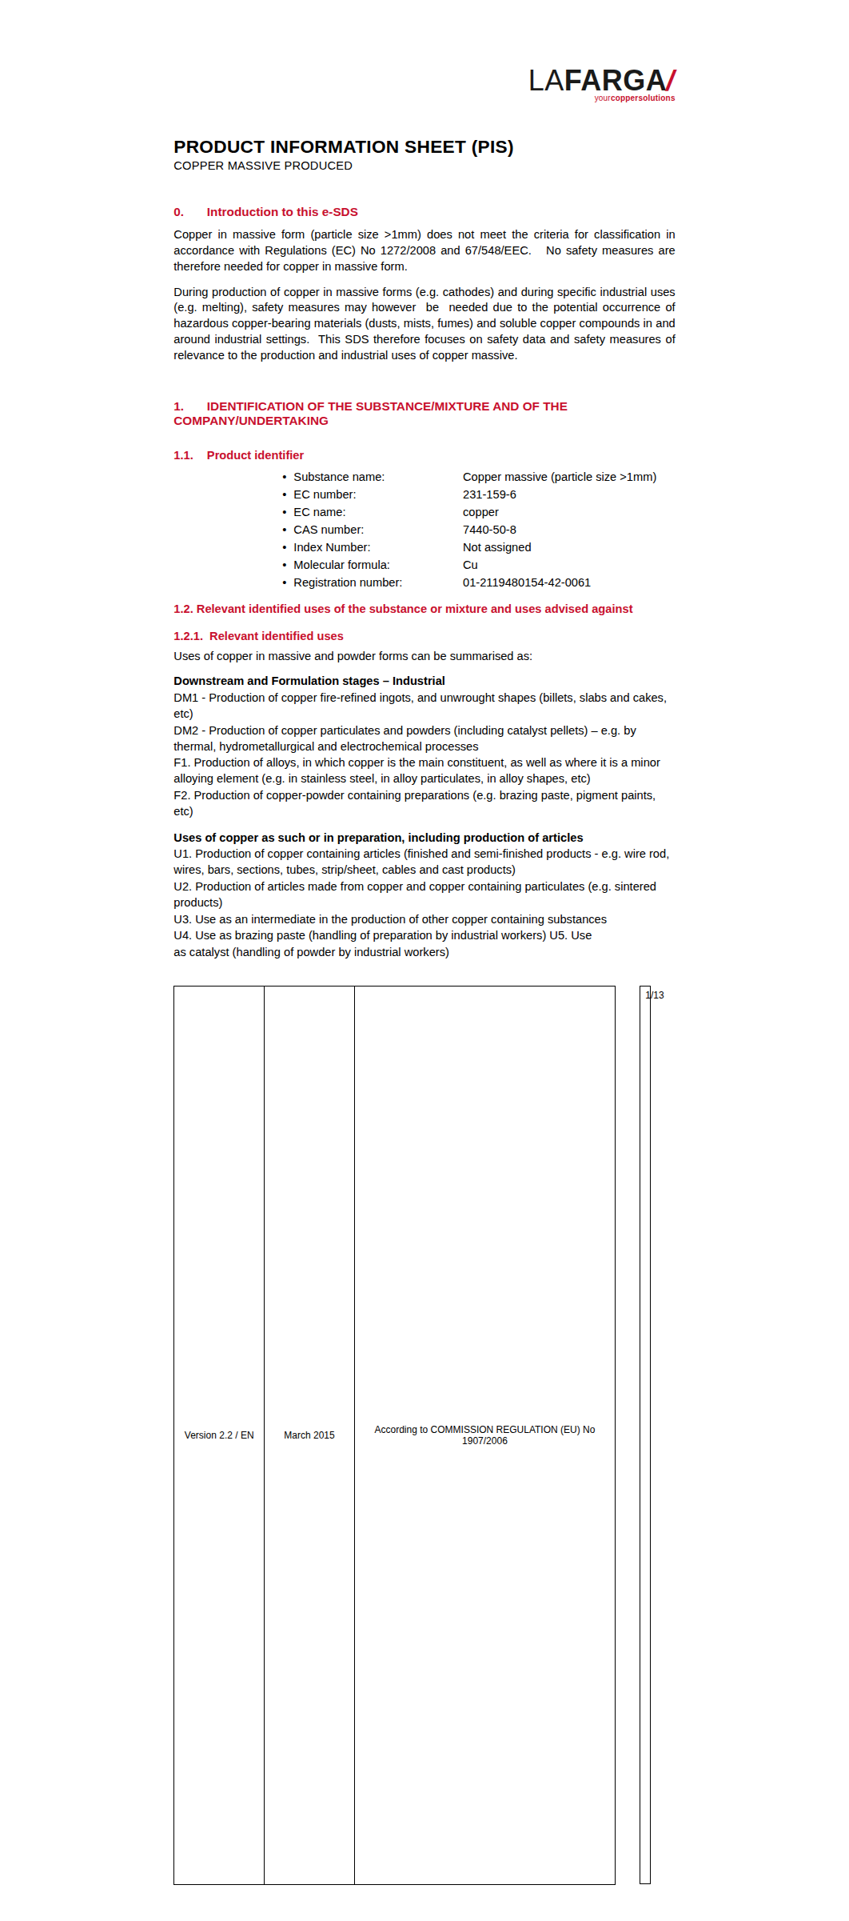LA FARGA/
yourcoppersolutions
PRODUCT INFORMATION SHEET (PIS)
COPPER MASSIVE PRODUCED
0. Introduction to this e-SDS
Copper in massive form (particle size >1mm) does not meet the criteria for classification in accordance with Regulations (EC) No 1272/2008 and 67/548/EEC. No safety measures are therefore needed for copper in massive form.
During production of copper in massive forms (e.g. cathodes) and during specific industrial uses (e.g. melting), safety measures may however be needed due to the potential occurrence of hazardous copper-bearing materials (dusts, mists, fumes) and soluble copper compounds in and around industrial settings. This SDS therefore focuses on safety data and safety measures of relevance to the production and industrial uses of copper massive.
1. IDENTIFICATION OF THE SUBSTANCE/MIXTURE AND OF THE COMPANY/UNDERTAKING
1.1. Product identifier
Substance name: Copper massive (particle size >1mm)
EC number: 231-159-6
EC name: copper
CAS number: 7440-50-8
Index Number: Not assigned
Molecular formula: Cu
Registration number: 01-2119480154-42-0061
1.2. Relevant identified uses of the substance or mixture and uses advised against
1.2.1. Relevant identified uses
Uses of copper in massive and powder forms can be summarised as:
Downstream and Formulation stages – Industrial
DM1 - Production of copper fire-refined ingots, and unwrought shapes (billets, slabs and cakes, etc)
DM2 - Production of copper particulates and powders (including catalyst pellets) – e.g. by thermal, hydrometallurgical and electrochemical processes
F1. Production of alloys, in which copper is the main constituent, as well as where it is a minor alloying element (e.g. in stainless steel, in alloy particulates, in alloy shapes, etc)
F2. Production of copper-powder containing preparations (e.g. brazing paste, pigment paints, etc)
Uses of copper as such or in preparation, including production of articles
U1. Production of copper containing articles (finished and semi-finished products - e.g. wire rod, wires, bars, sections, tubes, strip/sheet, cables and cast products)
U2. Production of articles made from copper and copper containing particulates (e.g. sintered products)
U3. Use as an intermediate in the production of other copper containing substances
U4. Use as brazing paste (handling of preparation by industrial workers) U5. Use
as catalyst (handling of powder by industrial workers)
| Version 2.2 / EN | March 2015 | According to COMMISSION REGULATION (EU) No 1907/2006 | 1/13 |